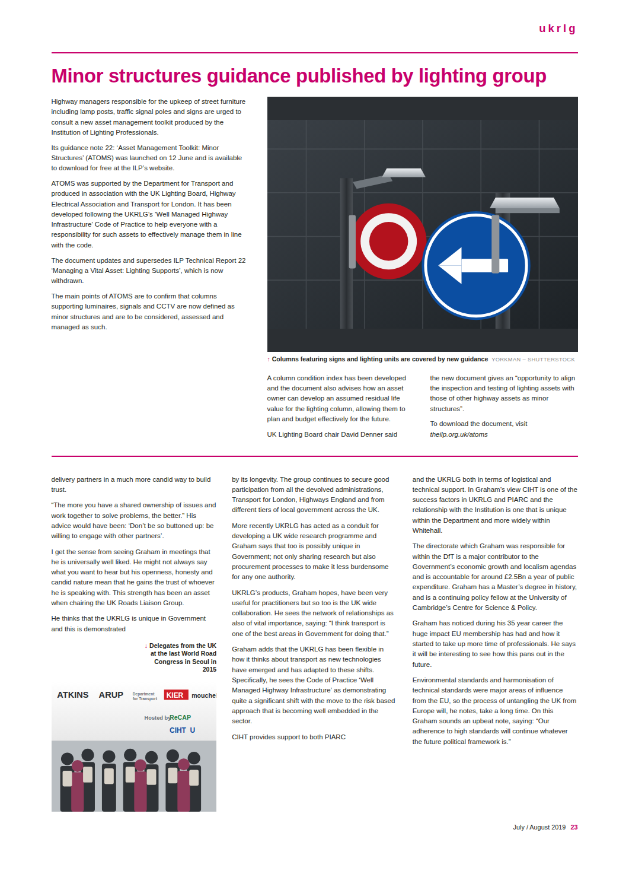ukrlg
Minor structures guidance published by lighting group
Highway managers responsible for the upkeep of street furniture including lamp posts, traffic signal poles and signs are urged to consult a new asset management toolkit produced by the Institution of Lighting Professionals.
Its guidance note 22: ‘Asset Management Toolkit: Minor Structures’ (ATOMS) was launched on 12 June and is available to download for free at the ILP’s website.
ATOMS was supported by the Department for Transport and produced in association with the UK Lighting Board, Highway Electrical Association and Transport for London. It has been developed following the UKRLG’s ‘Well Managed Highway Infrastructure’ Code of Practice to help everyone with a responsibility for such assets to effectively manage them in line with the code.
The document updates and supersedes ILP Technical Report 22 ‘Managing a Vital Asset: Lighting Supports’, which is now withdrawn.
The main points of ATOMS are to confirm that columns supporting luminaires, signals and CCTV are now defined as minor structures and are to be considered, assessed and managed as such.
↑ Columns featuring signs and lighting units are covered by new guidance Yorkman – Shutterstock
A column condition index has been developed and the document also advises how an asset owner can develop an assumed residual life value for the lighting column, allowing them to plan and budget effectively for the future.
UK Lighting Board chair David Denner said
the new document gives an “opportunity to align the inspection and testing of lighting assets with those of other highway assets as minor structures”.
To download the document, visit theilp.org.uk/atoms
delivery partners in a much more candid way to build trust.
“The more you have a shared ownership of issues and work together to solve problems, the better.” His advice would have been: ‘Don’t be so buttoned up: be willing to engage with other partners’.
I get the sense from seeing Graham in meetings that he is universally well liked. He might not always say what you want to hear but his openness, honesty and candid nature mean that he gains the trust of whoever he is speaking with. This strength has been an asset when chairing the UK Roads Liaison Group.
He thinks that the UKRLG is unique in Government and this is demonstrated
↓ Delegates from the UK at the last World Road Congress in Seoul in 2015
ATKINS ARUP Department for Transport KIER mouchel ReCAP Hosted by CIHT U
by its longevity. The group continues to secure good participation from all the devolved administrations, Transport for London, Highways England and from different tiers of local government across the UK.
More recently UKRLG has acted as a conduit for developing a UK wide research programme and Graham says that too is possibly unique in Government; not only sharing research but also procurement processes to make it less burdensome for any one authority.
UKRLG’s products, Graham hopes, have been very useful for practitioners but so too is the UK wide collaboration. He sees the network of relationships as also of vital importance, saying: “I think transport is one of the best areas in Government for doing that.”
Graham adds that the UKRLG has been flexible in how it thinks about transport as new technologies have emerged and has adapted to these shifts. Specifically, he sees the Code of Practice ‘Well Managed Highway Infrastructure’ as demonstrating quite a significant shift with the move to the risk based approach that is becoming well embedded in the sector.
CIHT provides support to both PIARC
and the UKRLG both in terms of logistical and technical support. In Graham’s view CIHT is one of the success factors in UKRLG and PIARC and the relationship with the Institution is one that is unique within the Department and more widely within Whitehall.
The directorate which Graham was responsible for within the DfT is a major contributor to the Government’s economic growth and localism agendas and is accountable for around £2.5Bn a year of public expenditure. Graham has a Master’s degree in history, and is a continuing policy fellow at the University of Cambridge’s Centre for Science & Policy.
Graham has noticed during his 35 year career the huge impact EU membership has had and how it started to take up more time of professionals. He says it will be interesting to see how this pans out in the future.
Environmental standards and harmonisation of technical standards were major areas of influence from the EU, so the process of untangling the UK from Europe will, he notes, take a long time. On this Graham sounds an upbeat note, saying: “Our adherence to high standards will continue whatever the future political framework is.”
July / August 201923